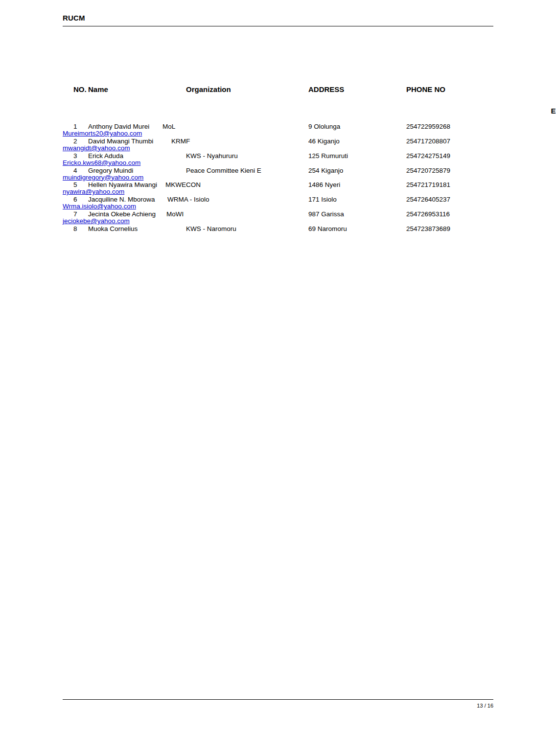RUCM
| NO. | Name | Organization | ADDRESS | PHONE NO | EM |
| --- | --- | --- | --- | --- | --- |
| 1 | Anthony David Murei | MoL | 9 Ololunga | 254722959268 | |
| Mureimorts20@yahoo.com |
| 2 | David Mwangi Thumbi | KRMF | 46 Kiganjo | 254717208807 | |
| mwangidt@yahoo.com |
| 3 | Erick Aduda | KWS - Nyahururu | 125 Rumuruti | 254724275149 | |
| Ericko.kws68@yahoo.com |
| 4 | Gregory Muindi | Peace Committee Kieni E | 254 Kiganjo | 254720725879 | |
| muindigregory@yahoo.com |
| 5 | Hellen Nyawira Mwangi | MKWECON | 1486 Nyeri | 254721719181 | |
| nyawira@yahoo.com |
| 6 | Jacquiline N. Mborowa | WRMA - Isiolo | 171 Isiolo | 254726405237 | |
| Wrma.isiolo@yahoo.com |
| 7 | Jecinta Okebe Achieng | MoWI | 987 Garissa | 254726953116 | |
| jeciokebe@yahoo.com |
| 8 | Muoka Cornelius | KWS - Naromoru | 69 Naromoru | 254723873689 | |
13 / 16